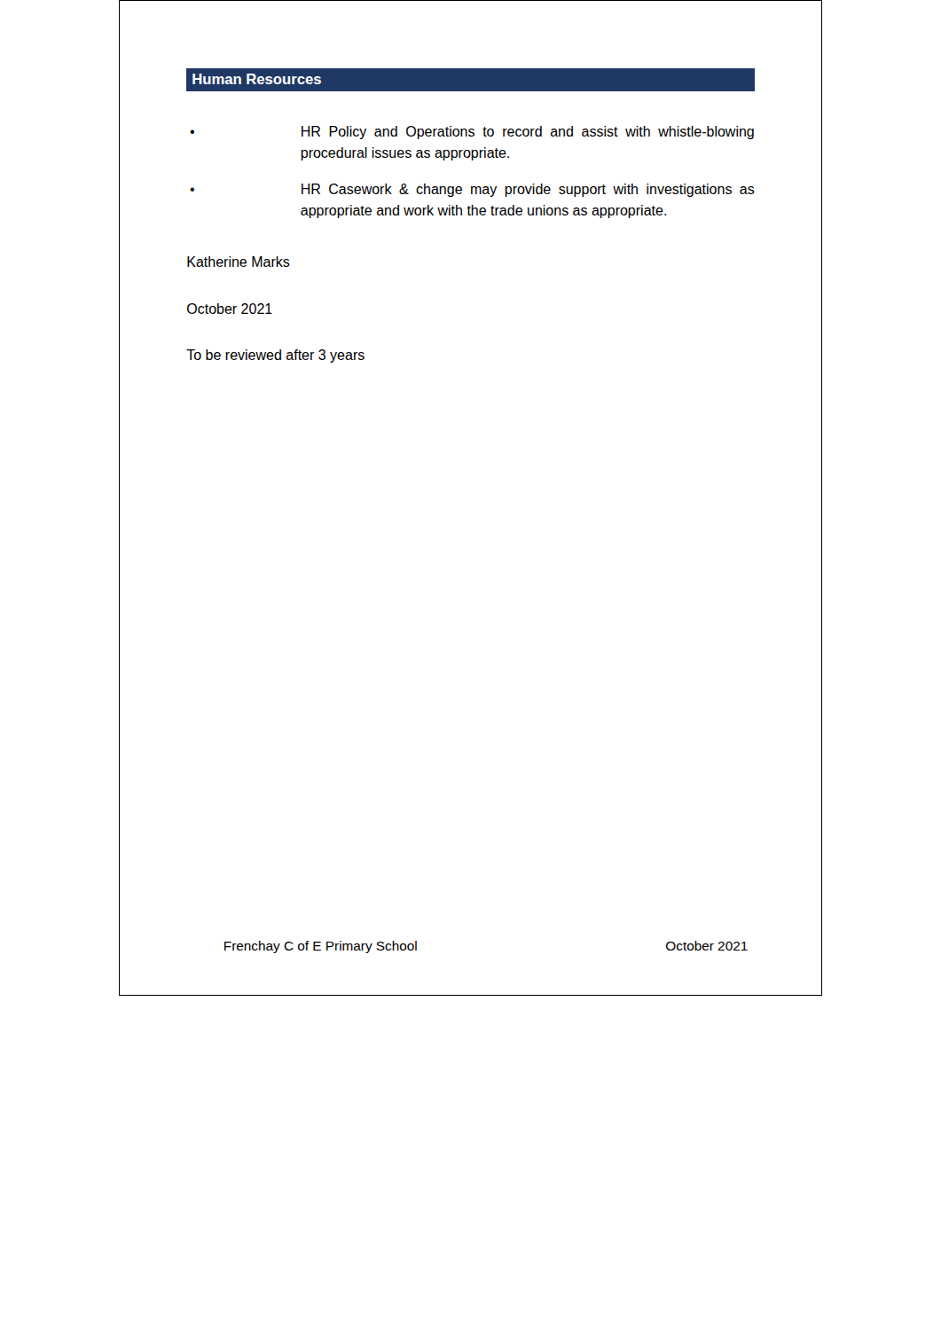Human Resources
HR Policy and Operations to record and assist with whistle-blowing procedural issues as appropriate.
HR Casework & change may provide support with investigations as appropriate and work with the trade unions as appropriate.
Katherine Marks
October 2021
To be reviewed after 3 years
Frenchay C of E Primary School
October 2021